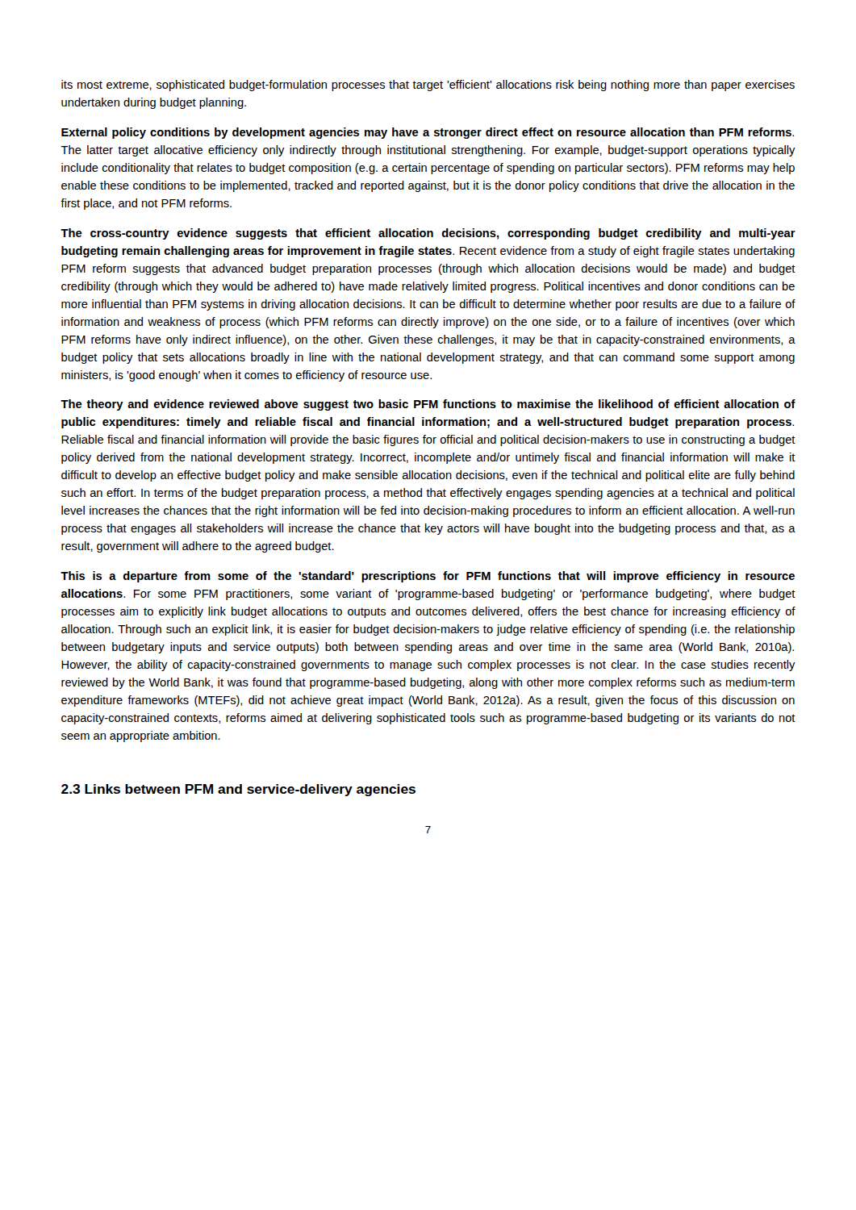its most extreme, sophisticated budget-formulation processes that target 'efficient' allocations risk being nothing more than paper exercises undertaken during budget planning.
External policy conditions by development agencies may have a stronger direct effect on resource allocation than PFM reforms. The latter target allocative efficiency only indirectly through institutional strengthening. For example, budget-support operations typically include conditionality that relates to budget composition (e.g. a certain percentage of spending on particular sectors). PFM reforms may help enable these conditions to be implemented, tracked and reported against, but it is the donor policy conditions that drive the allocation in the first place, and not PFM reforms.
The cross-country evidence suggests that efficient allocation decisions, corresponding budget credibility and multi-year budgeting remain challenging areas for improvement in fragile states. Recent evidence from a study of eight fragile states undertaking PFM reform suggests that advanced budget preparation processes (through which allocation decisions would be made) and budget credibility (through which they would be adhered to) have made relatively limited progress. Political incentives and donor conditions can be more influential than PFM systems in driving allocation decisions. It can be difficult to determine whether poor results are due to a failure of information and weakness of process (which PFM reforms can directly improve) on the one side, or to a failure of incentives (over which PFM reforms have only indirect influence), on the other. Given these challenges, it may be that in capacity-constrained environments, a budget policy that sets allocations broadly in line with the national development strategy, and that can command some support among ministers, is 'good enough' when it comes to efficiency of resource use.
The theory and evidence reviewed above suggest two basic PFM functions to maximise the likelihood of efficient allocation of public expenditures: timely and reliable fiscal and financial information; and a well-structured budget preparation process. Reliable fiscal and financial information will provide the basic figures for official and political decision-makers to use in constructing a budget policy derived from the national development strategy. Incorrect, incomplete and/or untimely fiscal and financial information will make it difficult to develop an effective budget policy and make sensible allocation decisions, even if the technical and political elite are fully behind such an effort. In terms of the budget preparation process, a method that effectively engages spending agencies at a technical and political level increases the chances that the right information will be fed into decision-making procedures to inform an efficient allocation. A well-run process that engages all stakeholders will increase the chance that key actors will have bought into the budgeting process and that, as a result, government will adhere to the agreed budget.
This is a departure from some of the 'standard' prescriptions for PFM functions that will improve efficiency in resource allocations. For some PFM practitioners, some variant of 'programme-based budgeting' or 'performance budgeting', where budget processes aim to explicitly link budget allocations to outputs and outcomes delivered, offers the best chance for increasing efficiency of allocation. Through such an explicit link, it is easier for budget decision-makers to judge relative efficiency of spending (i.e. the relationship between budgetary inputs and service outputs) both between spending areas and over time in the same area (World Bank, 2010a). However, the ability of capacity-constrained governments to manage such complex processes is not clear. In the case studies recently reviewed by the World Bank, it was found that programme-based budgeting, along with other more complex reforms such as medium-term expenditure frameworks (MTEFs), did not achieve great impact (World Bank, 2012a). As a result, given the focus of this discussion on capacity-constrained contexts, reforms aimed at delivering sophisticated tools such as programme-based budgeting or its variants do not seem an appropriate ambition.
2.3 Links between PFM and service-delivery agencies
7